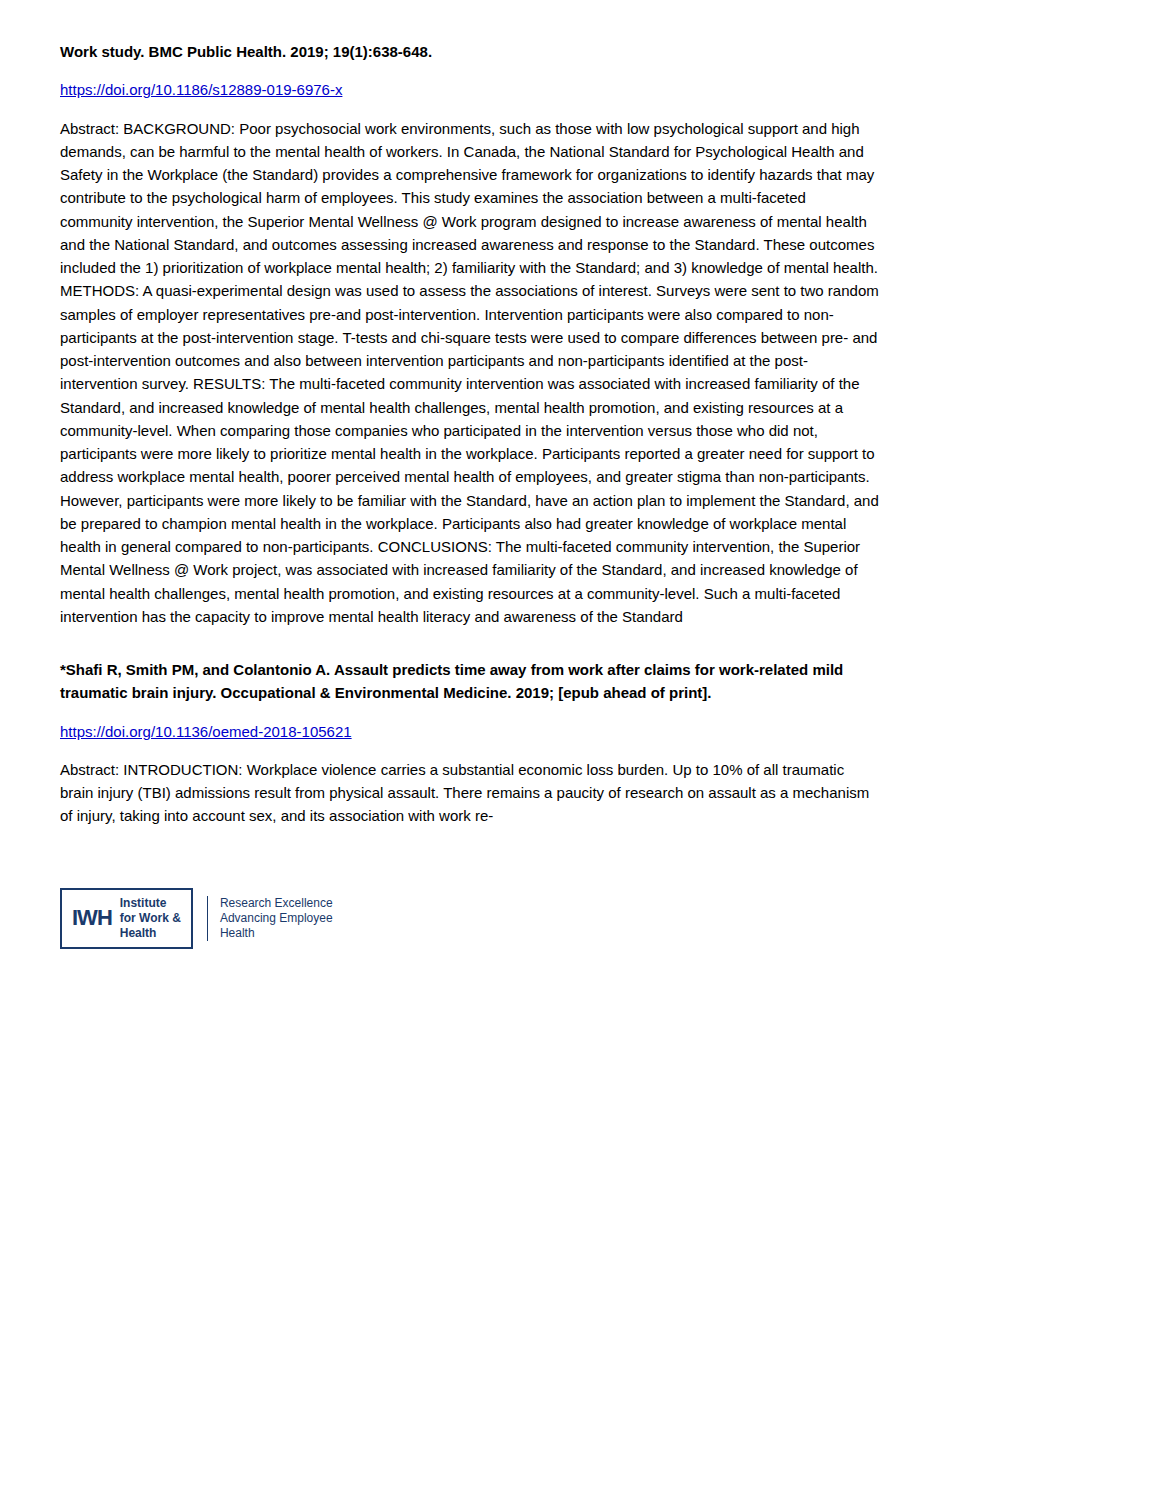Work study. BMC Public Health. 2019; 19(1):638-648.
https://doi.org/10.1186/s12889-019-6976-x
Abstract: BACKGROUND: Poor psychosocial work environments, such as those with low psychological support and high demands, can be harmful to the mental health of workers. In Canada, the National Standard for Psychological Health and Safety in the Workplace (the Standard) provides a comprehensive framework for organizations to identify hazards that may contribute to the psychological harm of employees. This study examines the association between a multi-faceted community intervention, the Superior Mental Wellness @ Work program designed to increase awareness of mental health and the National Standard, and outcomes assessing increased awareness and response to the Standard. These outcomes included the 1) prioritization of workplace mental health; 2) familiarity with the Standard; and 3) knowledge of mental health. METHODS: A quasi-experimental design was used to assess the associations of interest. Surveys were sent to two random samples of employer representatives pre-and post-intervention. Intervention participants were also compared to non-participants at the post-intervention stage. T-tests and chi-square tests were used to compare differences between pre- and post-intervention outcomes and also between intervention participants and non-participants identified at the post-intervention survey. RESULTS: The multi-faceted community intervention was associated with increased familiarity of the Standard, and increased knowledge of mental health challenges, mental health promotion, and existing resources at a community-level. When comparing those companies who participated in the intervention versus those who did not, participants were more likely to prioritize mental health in the workplace. Participants reported a greater need for support to address workplace mental health, poorer perceived mental health of employees, and greater stigma than non-participants. However, participants were more likely to be familiar with the Standard, have an action plan to implement the Standard, and be prepared to champion mental health in the workplace. Participants also had greater knowledge of workplace mental health in general compared to non-participants. CONCLUSIONS: The multi-faceted community intervention, the Superior Mental Wellness @ Work project, was associated with increased familiarity of the Standard, and increased knowledge of mental health challenges, mental health promotion, and existing resources at a community-level. Such a multi-faceted intervention has the capacity to improve mental health literacy and awareness of the Standard
*Shafi R, Smith PM, and Colantonio A. Assault predicts time away from work after claims for work-related mild traumatic brain injury. Occupational & Environmental Medicine. 2019; [epub ahead of print].
https://doi.org/10.1136/oemed-2018-105621
Abstract: INTRODUCTION: Workplace violence carries a substantial economic loss burden. Up to 10% of all traumatic brain injury (TBI) admissions result from physical assault. There remains a paucity of research on assault as a mechanism of injury, taking into account sex, and its association with work re-
IWH Institute
for Work &
Health
Research Excellence
Advancing Employee
Health